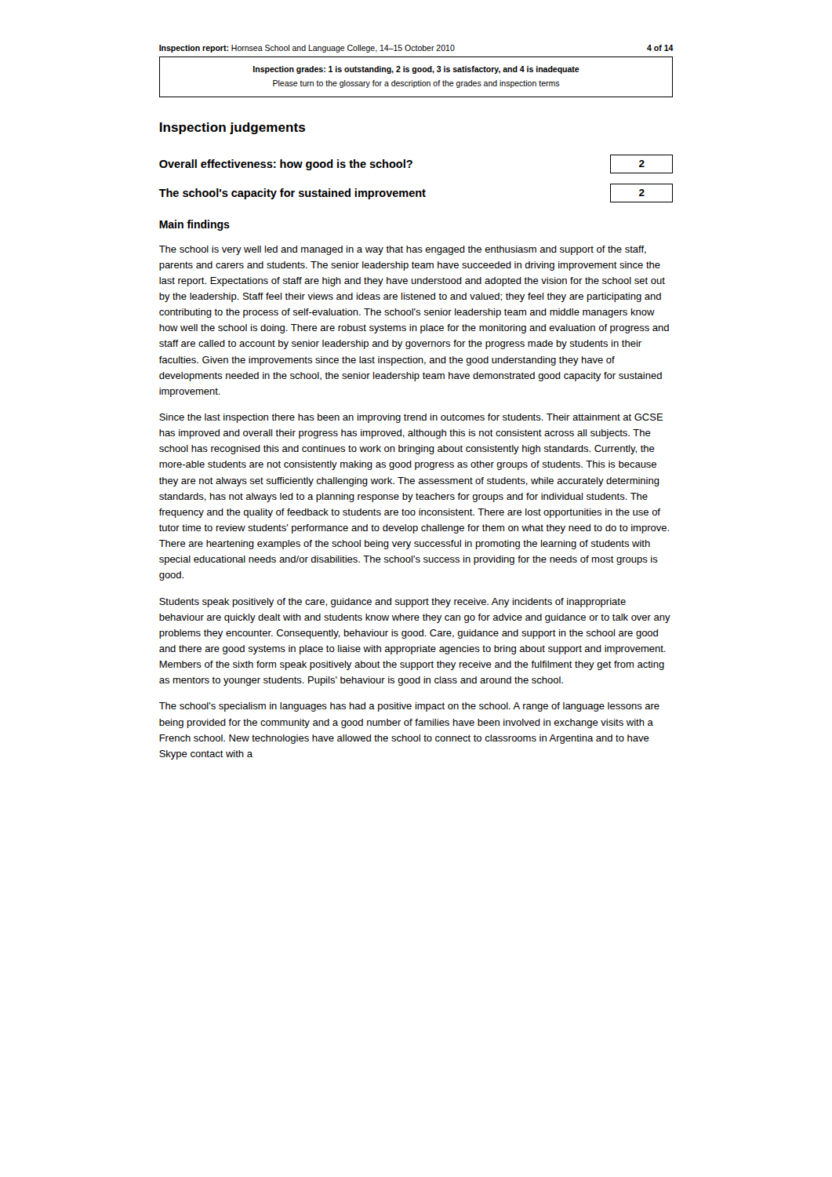Inspection report: Hornsea School and Language College, 14–15 October 2010
4 of 14
Inspection grades: 1 is outstanding, 2 is good, 3 is satisfactory, and 4 is inadequate
Please turn to the glossary for a description of the grades and inspection terms
Inspection judgements
Overall effectiveness: how good is the school?
2
The school's capacity for sustained improvement
2
Main findings
The school is very well led and managed in a way that has engaged the enthusiasm and support of the staff, parents and carers and students. The senior leadership team have succeeded in driving improvement since the last report. Expectations of staff are high and they have understood and adopted the vision for the school set out by the leadership. Staff feel their views and ideas are listened to and valued; they feel they are participating and contributing to the process of self-evaluation. The school's senior leadership team and middle managers know how well the school is doing. There are robust systems in place for the monitoring and evaluation of progress and staff are called to account by senior leadership and by governors for the progress made by students in their faculties. Given the improvements since the last inspection, and the good understanding they have of developments needed in the school, the senior leadership team have demonstrated good capacity for sustained improvement.
Since the last inspection there has been an improving trend in outcomes for students. Their attainment at GCSE has improved and overall their progress has improved, although this is not consistent across all subjects. The school has recognised this and continues to work on bringing about consistently high standards. Currently, the more-able students are not consistently making as good progress as other groups of students. This is because they are not always set sufficiently challenging work. The assessment of students, while accurately determining standards, has not always led to a planning response by teachers for groups and for individual students. The frequency and the quality of feedback to students are too inconsistent. There are lost opportunities in the use of tutor time to review students' performance and to develop challenge for them on what they need to do to improve. There are heartening examples of the school being very successful in promoting the learning of students with special educational needs and/or disabilities. The school's success in providing for the needs of most groups is good.
Students speak positively of the care, guidance and support they receive. Any incidents of inappropriate behaviour are quickly dealt with and students know where they can go for advice and guidance or to talk over any problems they encounter. Consequently, behaviour is good. Care, guidance and support in the school are good and there are good systems in place to liaise with appropriate agencies to bring about support and improvement. Members of the sixth form speak positively about the support they receive and the fulfilment they get from acting as mentors to younger students. Pupils' behaviour is good in class and around the school.
The school's specialism in languages has had a positive impact on the school. A range of language lessons are being provided for the community and a good number of families have been involved in exchange visits with a French school. New technologies have allowed the school to connect to classrooms in Argentina and to have Skype contact with a